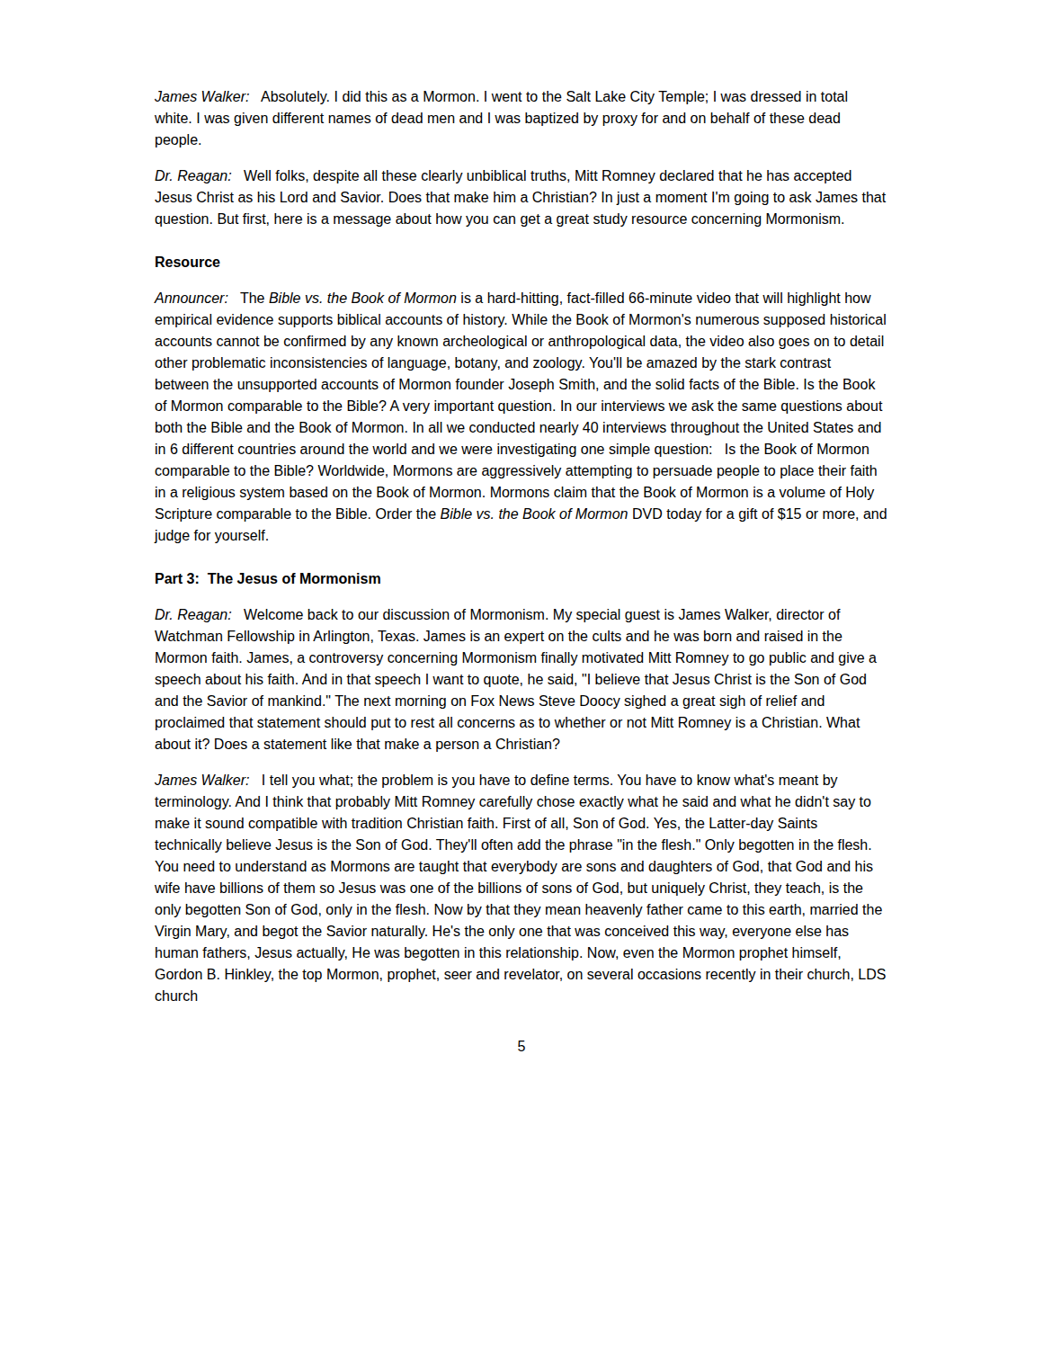James Walker: Absolutely. I did this as a Mormon. I went to the Salt Lake City Temple; I was dressed in total white. I was given different names of dead men and I was baptized by proxy for and on behalf of these dead people.
Dr. Reagan: Well folks, despite all these clearly unbiblical truths, Mitt Romney declared that he has accepted Jesus Christ as his Lord and Savior. Does that make him a Christian? In just a moment I'm going to ask James that question. But first, here is a message about how you can get a great study resource concerning Mormonism.
Resource
Announcer: The Bible vs. the Book of Mormon is a hard-hitting, fact-filled 66-minute video that will highlight how empirical evidence supports biblical accounts of history. While the Book of Mormon's numerous supposed historical accounts cannot be confirmed by any known archeological or anthropological data, the video also goes on to detail other problematic inconsistencies of language, botany, and zoology. You'll be amazed by the stark contrast between the unsupported accounts of Mormon founder Joseph Smith, and the solid facts of the Bible. Is the Book of Mormon comparable to the Bible? A very important question. In our interviews we ask the same questions about both the Bible and the Book of Mormon. In all we conducted nearly 40 interviews throughout the United States and in 6 different countries around the world and we were investigating one simple question: Is the Book of Mormon comparable to the Bible? Worldwide, Mormons are aggressively attempting to persuade people to place their faith in a religious system based on the Book of Mormon. Mormons claim that the Book of Mormon is a volume of Holy Scripture comparable to the Bible. Order the Bible vs. the Book of Mormon DVD today for a gift of $15 or more, and judge for yourself.
Part 3: The Jesus of Mormonism
Dr. Reagan: Welcome back to our discussion of Mormonism. My special guest is James Walker, director of Watchman Fellowship in Arlington, Texas. James is an expert on the cults and he was born and raised in the Mormon faith. James, a controversy concerning Mormonism finally motivated Mitt Romney to go public and give a speech about his faith. And in that speech I want to quote, he said, "I believe that Jesus Christ is the Son of God and the Savior of mankind." The next morning on Fox News Steve Doocy sighed a great sigh of relief and proclaimed that statement should put to rest all concerns as to whether or not Mitt Romney is a Christian. What about it? Does a statement like that make a person a Christian?
James Walker: I tell you what; the problem is you have to define terms. You have to know what's meant by terminology. And I think that probably Mitt Romney carefully chose exactly what he said and what he didn't say to make it sound compatible with tradition Christian faith. First of all, Son of God. Yes, the Latter-day Saints technically believe Jesus is the Son of God. They'll often add the phrase "in the flesh." Only begotten in the flesh. You need to understand as Mormons are taught that everybody are sons and daughters of God, that God and his wife have billions of them so Jesus was one of the billions of sons of God, but uniquely Christ, they teach, is the only begotten Son of God, only in the flesh. Now by that they mean heavenly father came to this earth, married the Virgin Mary, and begot the Savior naturally. He's the only one that was conceived this way, everyone else has human fathers, Jesus actually, He was begotten in this relationship. Now, even the Mormon prophet himself, Gordon B. Hinkley, the top Mormon, prophet, seer and revelator, on several occasions recently in their church, LDS church
5